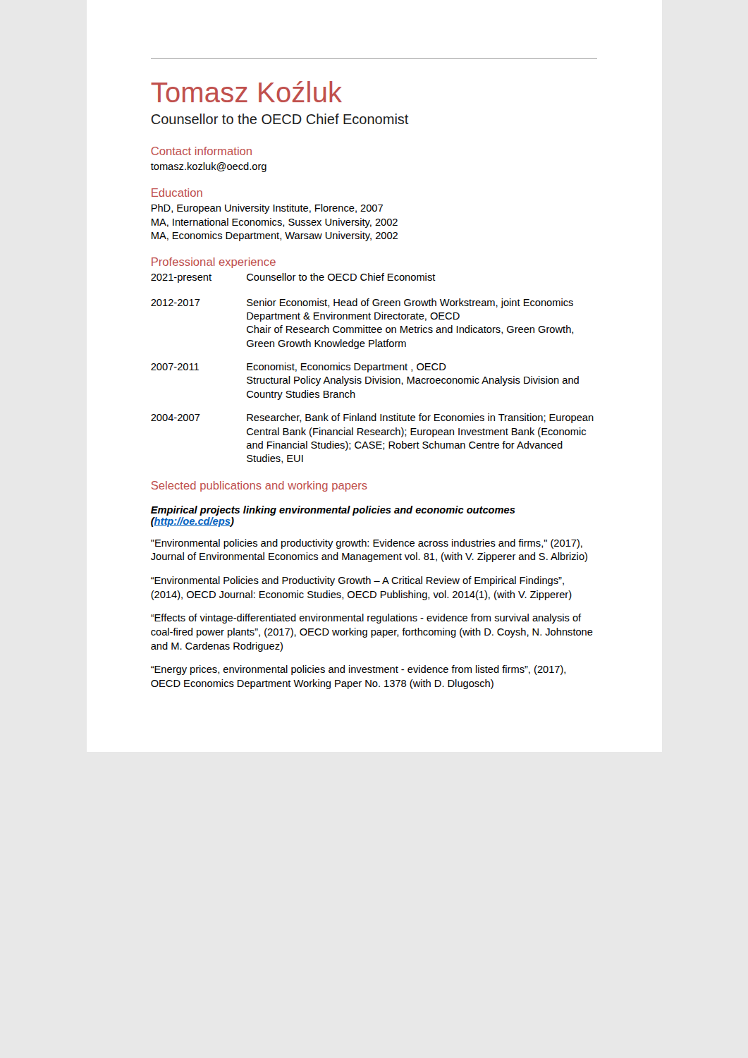Tomasz Koźluk
Counsellor to the OECD Chief Economist
Contact information
tomasz.kozluk@oecd.org
Education
PhD, European University Institute, Florence, 2007
MA, International Economics, Sussex University, 2002
MA, Economics Department, Warsaw University, 2002
Professional experience
| 2021-present | Counsellor to the OECD Chief Economist |
| 2012-2017 | Senior Economist, Head of Green Growth Workstream, joint Economics Department & Environment Directorate, OECD Chair of Research Committee on Metrics and Indicators, Green Growth, Green Growth Knowledge Platform |
| 2007-2011 | Economist, Economics Department , OECD Structural Policy Analysis Division, Macroeconomic Analysis Division and Country Studies Branch |
| 2004-2007 | Researcher, Bank of Finland Institute for Economies in Transition; European Central Bank (Financial Research); European Investment Bank (Economic and Financial Studies); CASE; Robert Schuman Centre for Advanced Studies, EUI |
Selected publications and working papers
Empirical projects linking environmental policies and economic outcomes (http://oe.cd/eps)
"Environmental policies and productivity growth: Evidence across industries and firms," (2017), Journal of Environmental Economics and Management vol. 81, (with V. Zipperer and S. Albrizio)
“Environmental Policies and Productivity Growth – A Critical Review of Empirical Findings”, (2014), OECD Journal: Economic Studies, OECD Publishing, vol. 2014(1), (with V. Zipperer)
“Effects of vintage-differentiated environmental regulations - evidence from survival analysis of coal-fired power plants”, (2017), OECD working paper, forthcoming (with D. Coysh, N. Johnstone and M. Cardenas Rodriguez)
“Energy prices, environmental policies and investment - evidence from listed firms”, (2017), OECD Economics Department Working Paper No. 1378 (with D. Dlugosch)